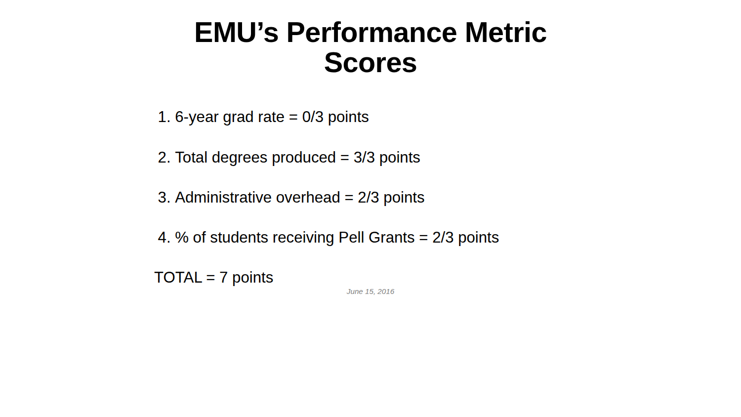EMU’s Performance Metric Scores
6-year grad rate = 0/3 points
Total degrees produced = 3/3 points
Administrative overhead = 2/3 points
% of students receiving Pell Grants = 2/3 points
TOTAL = 7 points
June 15, 2016